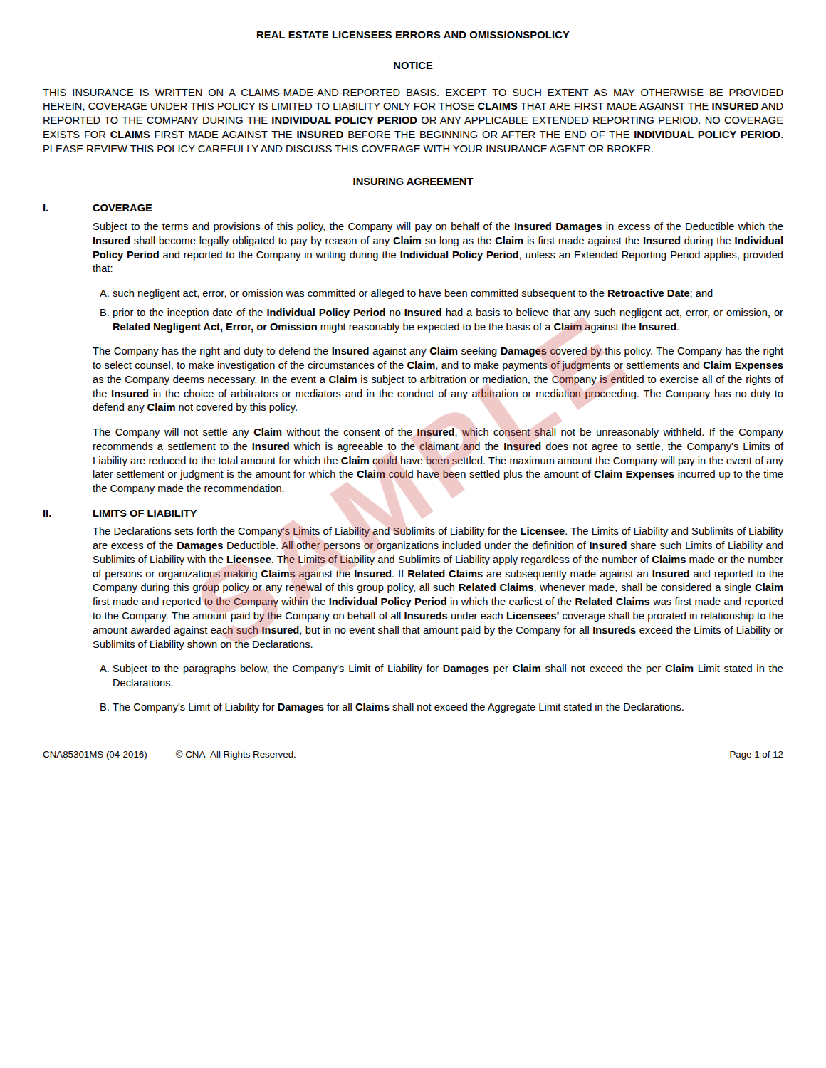SAMPLE
REAL ESTATE LICENSEES ERRORS AND OMISSIONSPOLICY
NOTICE
THIS INSURANCE IS WRITTEN ON A CLAIMS-MADE-AND-REPORTED BASIS. EXCEPT TO SUCH EXTENT AS MAY OTHERWISE BE PROVIDED HEREIN, COVERAGE UNDER THIS POLICY IS LIMITED TO LIABILITY ONLY FOR THOSE CLAIMS THAT ARE FIRST MADE AGAINST THE INSURED AND REPORTED TO THE COMPANY DURING THE INDIVIDUAL POLICY PERIOD OR ANY APPLICABLE EXTENDED REPORTING PERIOD. NO COVERAGE EXISTS FOR CLAIMS FIRST MADE AGAINST THE INSURED BEFORE THE BEGINNING OR AFTER THE END OF THE INDIVIDUAL POLICY PERIOD. PLEASE REVIEW THIS POLICY CAREFULLY AND DISCUSS THIS COVERAGE WITH YOUR INSURANCE AGENT OR BROKER.
INSURING AGREEMENT
I.
COVERAGE
Subject to the terms and provisions of this policy, the Company will pay on behalf of the Insured Damages in excess of the Deductible which the Insured shall become legally obligated to pay by reason of any Claim so long as the Claim is first made against the Insured during the Individual Policy Period and reported to the Company in writing during the Individual Policy Period, unless an Extended Reporting Period applies, provided that:
such negligent act, error, or omission was committed or alleged to have been committed subsequent to the Retroactive Date; and
prior to the inception date of the Individual Policy Period no Insured had a basis to believe that any such negligent act, error, or omission, or Related Negligent Act, Error, or Omission might reasonably be expected to be the basis of a Claim against the Insured.
The Company has the right and duty to defend the Insured against any Claim seeking Damages covered by this policy. The Company has the right to select counsel, to make investigation of the circumstances of the Claim, and to make payments of judgments or settlements and Claim Expenses as the Company deems necessary. In the event a Claim is subject to arbitration or mediation, the Company is entitled to exercise all of the rights of the Insured in the choice of arbitrators or mediators and in the conduct of any arbitration or mediation proceeding. The Company has no duty to defend any Claim not covered by this policy.
The Company will not settle any Claim without the consent of the Insured, which consent shall not be unreasonably withheld. If the Company recommends a settlement to the Insured which is agreeable to the claimant and the Insured does not agree to settle, the Company's Limits of Liability are reduced to the total amount for which the Claim could have been settled. The maximum amount the Company will pay in the event of any later settlement or judgment is the amount for which the Claim could have been settled plus the amount of Claim Expenses incurred up to the time the Company made the recommendation.
II.
LIMITS OF LIABILITY
The Declarations sets forth the Company's Limits of Liability and Sublimits of Liability for the Licensee. The Limits of Liability and Sublimits of Liability are excess of the Damages Deductible. All other persons or organizations included under the definition of Insured share such Limits of Liability and Sublimits of Liability with the Licensee. The Limits of Liability and Sublimits of Liability apply regardless of the number of Claims made or the number of persons or organizations making Claims against the Insured. If Related Claims are subsequently made against an Insured and reported to the Company during this group policy or any renewal of this group policy, all such Related Claims, whenever made, shall be considered a single Claim first made and reported to the Company within the Individual Policy Period in which the earliest of the Related Claims was first made and reported to the Company. The amount paid by the Company on behalf of all Insureds under each Licensees' coverage shall be prorated in relationship to the amount awarded against each such Insured, but in no event shall that amount paid by the Company for all Insureds exceed the Limits of Liability or Sublimits of Liability shown on the Declarations.
Subject to the paragraphs below, the Company's Limit of Liability for Damages per Claim shall not exceed the per Claim Limit stated in the Declarations.
The Company's Limit of Liability for Damages for all Claims shall not exceed the Aggregate Limit stated in the Declarations.
CNA85301MS (04-2016)
© CNA All Rights Reserved.
Page 1 of 12